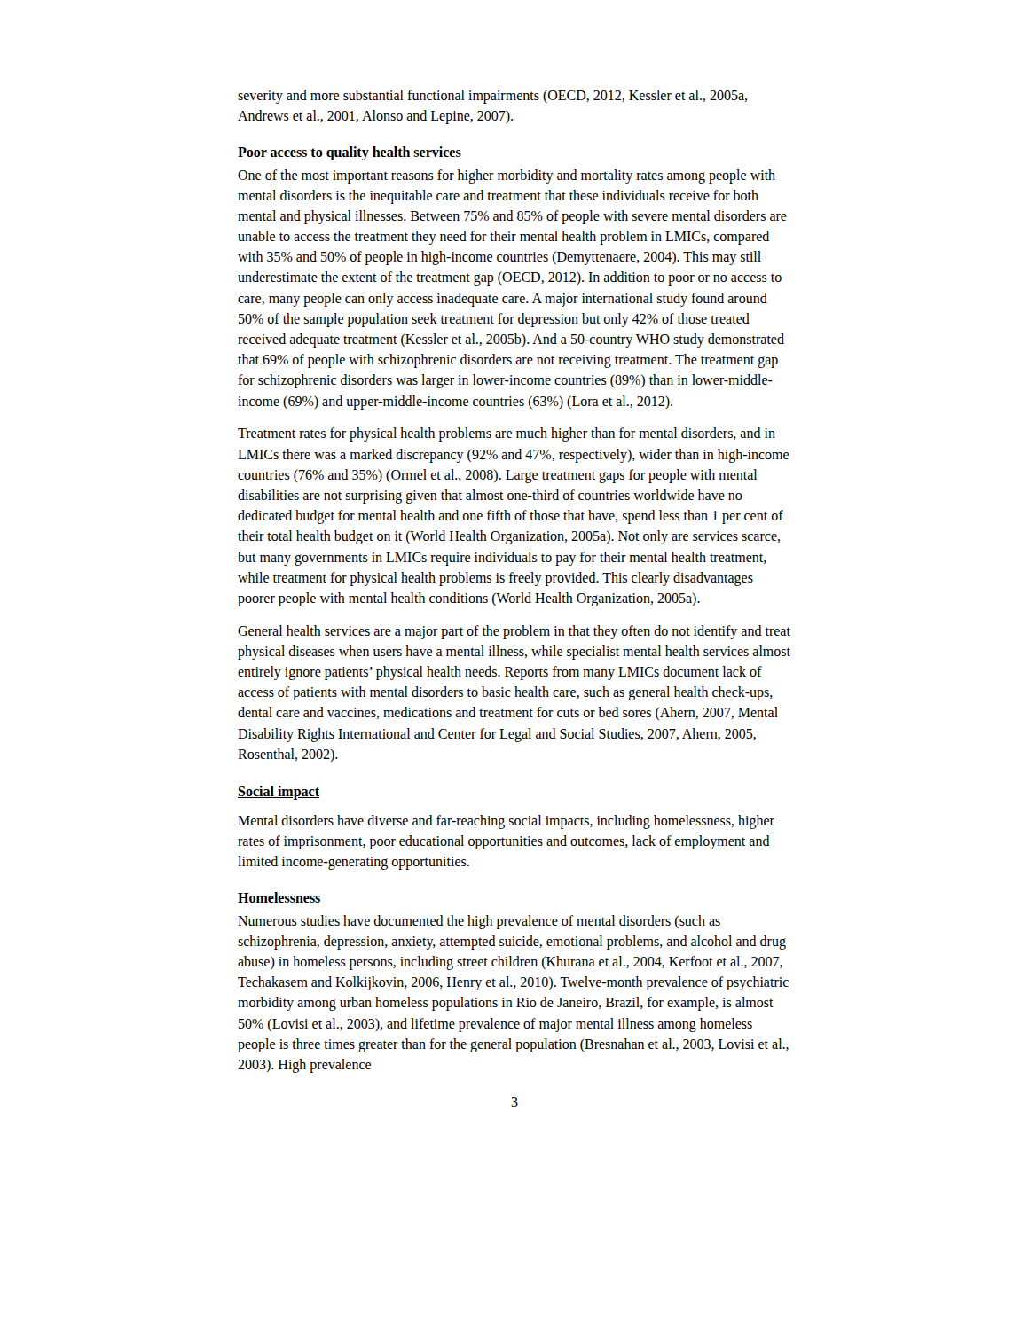severity and more substantial functional impairments (OECD, 2012, Kessler et al., 2005a, Andrews et al., 2001, Alonso and Lepine, 2007).
Poor access to quality health services
One of the most important reasons for higher morbidity and mortality rates among people with mental disorders is the inequitable care and treatment that these individuals receive for both mental and physical illnesses. Between 75% and 85% of people with severe mental disorders are unable to access the treatment they need for their mental health problem in LMICs, compared with 35% and 50% of people in high-income countries (Demyttenaere, 2004). This may still underestimate the extent of the treatment gap (OECD, 2012). In addition to poor or no access to care, many people can only access inadequate care. A major international study found around 50% of the sample population seek treatment for depression but only 42% of those treated received adequate treatment (Kessler et al., 2005b). And a 50-country WHO study demonstrated that 69% of people with schizophrenic disorders are not receiving treatment. The treatment gap for schizophrenic disorders was larger in lower-income countries (89%) than in lower-middle-income (69%) and upper-middle-income countries (63%) (Lora et al., 2012).
Treatment rates for physical health problems are much higher than for mental disorders, and in LMICs there was a marked discrepancy (92% and 47%, respectively), wider than in high-income countries (76% and 35%) (Ormel et al., 2008). Large treatment gaps for people with mental disabilities are not surprising given that almost one-third of countries worldwide have no dedicated budget for mental health and one fifth of those that have, spend less than 1 per cent of their total health budget on it (World Health Organization, 2005a). Not only are services scarce, but many governments in LMICs require individuals to pay for their mental health treatment, while treatment for physical health problems is freely provided. This clearly disadvantages poorer people with mental health conditions (World Health Organization, 2005a).
General health services are a major part of the problem in that they often do not identify and treat physical diseases when users have a mental illness, while specialist mental health services almost entirely ignore patients’ physical health needs. Reports from many LMICs document lack of access of patients with mental disorders to basic health care, such as general health check-ups, dental care and vaccines, medications and treatment for cuts or bed sores (Ahern, 2007, Mental Disability Rights International and Center for Legal and Social Studies, 2007, Ahern, 2005, Rosenthal, 2002).
Social impact
Mental disorders have diverse and far-reaching social impacts, including homelessness, higher rates of imprisonment, poor educational opportunities and outcomes, lack of employment and limited income-generating opportunities.
Homelessness
Numerous studies have documented the high prevalence of mental disorders (such as schizophrenia, depression, anxiety, attempted suicide, emotional problems, and alcohol and drug abuse) in homeless persons, including street children (Khurana et al., 2004, Kerfoot et al., 2007, Techakasem and Kolkijkovin, 2006, Henry et al., 2010). Twelve-month prevalence of psychiatric morbidity among urban homeless populations in Rio de Janeiro, Brazil, for example, is almost 50% (Lovisi et al., 2003), and lifetime prevalence of major mental illness among homeless people is three times greater than for the general population (Bresnahan et al., 2003, Lovisi et al., 2003). High prevalence
3